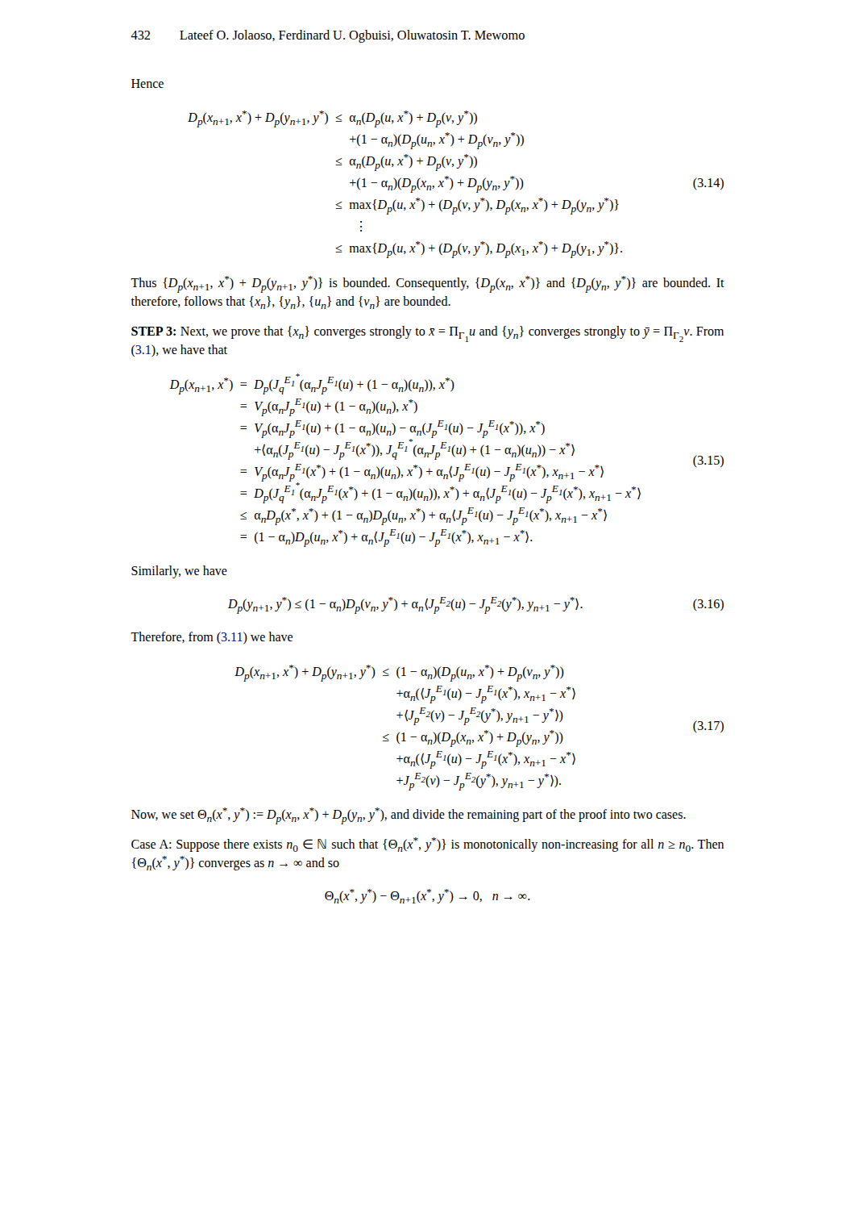432 Lateef O. Jolaoso, Ferdinard U. Ogbuisi, Oluwatosin T. Mewomo
Hence
| D p ( x n +1 , x * ) + D p ( y n +1 , y * ) | ≤ | α n ( D p ( u , x * ) + D p ( v , y * )) |
| | | +(1 − α n )( D p ( u n , x * ) + D p ( v n , y * )) |
| | ≤ | α n ( D p ( u , x * ) + D p ( v , y * )) |
| | | +(1 − α n )( D p ( x n , x * ) + D p ( y n , y * )) |
| | ≤ | max{ D p ( u , x * ) + ( D p ( v , y * ), D p ( x n , x * ) + D p ( y n , y * )} |
| | | ⋮ |
| | ≤ | max{ D p ( u , x * ) + ( D p ( v , y * ), D p ( x 1 , x * ) + D p ( y 1 , y * )}. |
(3.14)
Thus {Dp(xn+1, x*) + Dp(yn+1, y*)} is bounded. Consequently, {Dp(xn, x*)} and {Dp(yn, y*)} are bounded. It therefore, follows that {xn}, {yn}, {un} and {vn} are bounded.
STEP 3: Next, we prove that {xn} converges strongly to x̄ = ΠΓ1u and {yn} converges strongly to ȳ = ΠΓ2v. From (3.1), we have that
| D p ( x n +1 , x * ) | = | D p ( J q E 1 * (α n J p E 1 ( u ) + (1 − α n )( u n )), x * ) |
| | = | V p (α n J p E 1 ( u ) + (1 − α n )( u n ), x * ) |
| | = | V p (α n J p E 1 ( u ) + (1 − α n )( u n ) − α n ( J p E 1 ( u ) − J p E 1 ( x * )), x * ) |
| | | +⟨α n ( J p E 1 ( u ) − J p E 1 ( x * )), J q E 1 * (α n J p E 1 ( u ) + (1 − α n )( u n )) − x * ⟩ |
| | = | V p (α n J p E 1 ( x * ) + (1 − α n )( u n ), x * ) + α n ⟨ J p E 1 ( u ) − J p E 1 ( x * ), x n +1 − x * ⟩ |
| | = | D p ( J q E 1 * (α n J p E 1 ( x * ) + (1 − α n )( u n )), x * ) + α n ⟨ J p E 1 ( u ) − J p E 1 ( x * ), x n +1 − x * ⟩ |
| | ≤ | α n D p ( x * , x * ) + (1 − α n ) D p ( u n , x * ) + α n ⟨ J p E 1 ( u ) − J p E 1 ( x * ), x n +1 − x * ⟩ |
| | = | (1 − α n ) D p ( u n , x * ) + α n ⟨ J p E 1 ( u ) − J p E 1 ( x * ), x n +1 − x * ⟩. |
(3.15)
Similarly, we have
Dp(yn+1, y*) ≤ (1 − αn)Dp(vn, y*) + αn⟨JpE2(u) − JpE2(y*), yn+1 − y*⟩.
(3.16)
Therefore, from (3.11) we have
| D p ( x n +1 , x * ) + D p ( y n +1 , y * ) | ≤ | (1 − α n )( D p ( u n , x * ) + D p ( v n , y * )) |
| | | +α n (⟨ J p E 1 ( u ) − J p E 1 ( x * ), x n +1 − x * ⟩ |
| | | +⟨ J p E 2 ( v ) − J p E 2 ( y * ), y n +1 − y * ⟩) |
| | ≤ | (1 − α n )( D p ( x n , x * ) + D p ( y n , y * )) |
| | | +α n (⟨ J p E 1 ( u ) − J p E 1 ( x * ), x n +1 − x * ⟩ |
| | | + J p E 2 ( v ) − J p E 2 ( y * ), y n +1 − y * ⟩). |
(3.17)
Now, we set Θn(x*, y*) := Dp(xn, x*) + Dp(yn, y*), and divide the remaining part of the proof into two cases.
Case A: Suppose there exists n0 ∈ ℕ such that {Θn(x*, y*)} is monotonically non-increasing for all n ≥ n0. Then {Θn(x*, y*)} converges as n → ∞ and so
Θn(x*, y*) − Θn+1(x*, y*) → 0, n → ∞.